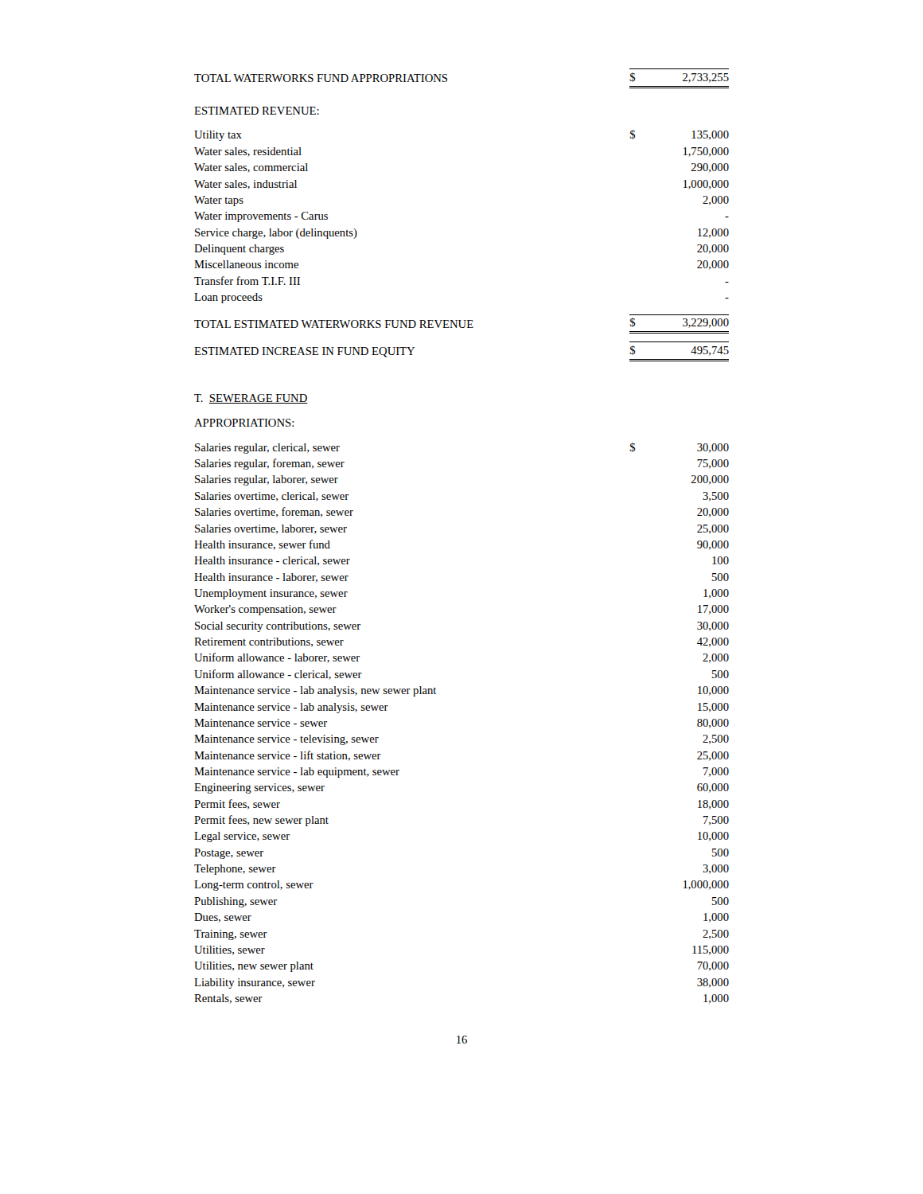| TOTAL WATERWORKS FUND APPROPRIATIONS | $ | 2,733,255 |
| ESTIMATED REVENUE: | | |
| Utility tax | $ | 135,000 |
| Water sales, residential | | 1,750,000 |
| Water sales, commercial | | 290,000 |
| Water sales, industrial | | 1,000,000 |
| Water taps | | 2,000 |
| Water improvements - Carus | | - |
| Service charge, labor (delinquents) | | 12,000 |
| Delinquent charges | | 20,000 |
| Miscellaneous income | | 20,000 |
| Transfer from T.I.F. III | | - |
| Loan proceeds | | - |
| TOTAL ESTIMATED WATERWORKS FUND REVENUE | $ | 3,229,000 |
| ESTIMATED INCREASE IN FUND EQUITY | $ | 495,745 |
| T. SEWERAGE FUND | | |
| APPROPRIATIONS: | | |
| Salaries regular, clerical, sewer | $ | 30,000 |
| Salaries regular, foreman, sewer | | 75,000 |
| Salaries regular, laborer, sewer | | 200,000 |
| Salaries overtime, clerical, sewer | | 3,500 |
| Salaries overtime, foreman, sewer | | 20,000 |
| Salaries overtime, laborer, sewer | | 25,000 |
| Health insurance, sewer fund | | 90,000 |
| Health insurance - clerical, sewer | | 100 |
| Health insurance - laborer, sewer | | 500 |
| Unemployment insurance, sewer | | 1,000 |
| Worker's compensation, sewer | | 17,000 |
| Social security contributions, sewer | | 30,000 |
| Retirement contributions, sewer | | 42,000 |
| Uniform allowance - laborer, sewer | | 2,000 |
| Uniform allowance - clerical, sewer | | 500 |
| Maintenance service - lab analysis, new sewer plant | | 10,000 |
| Maintenance service - lab analysis, sewer | | 15,000 |
| Maintenance service - sewer | | 80,000 |
| Maintenance service - televising, sewer | | 2,500 |
| Maintenance service - lift station, sewer | | 25,000 |
| Maintenance service - lab equipment, sewer | | 7,000 |
| Engineering services, sewer | | 60,000 |
| Permit fees, sewer | | 18,000 |
| Permit fees, new sewer plant | | 7,500 |
| Legal service, sewer | | 10,000 |
| Postage, sewer | | 500 |
| Telephone, sewer | | 3,000 |
| Long-term control, sewer | | 1,000,000 |
| Publishing, sewer | | 500 |
| Dues, sewer | | 1,000 |
| Training, sewer | | 2,500 |
| Utilities, sewer | | 115,000 |
| Utilities, new sewer plant | | 70,000 |
| Liability insurance, sewer | | 38,000 |
| Rentals, sewer | | 1,000 |
16